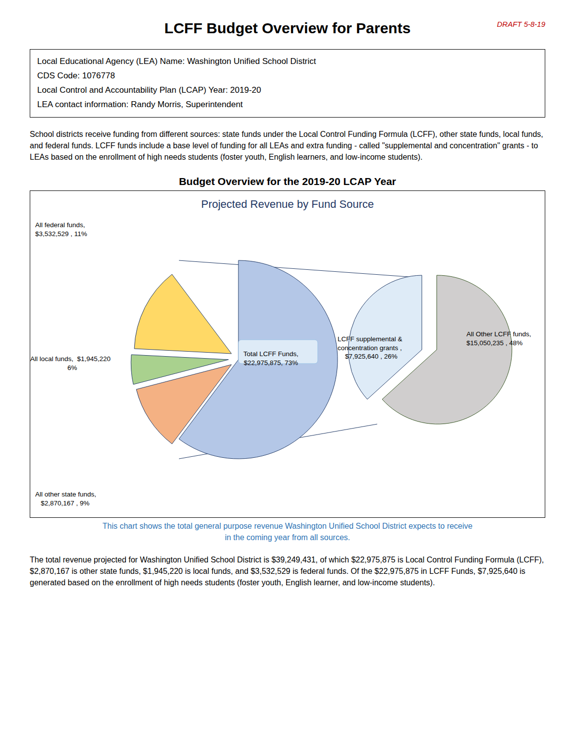DRAFT 5-8-19
LCFF Budget Overview for Parents
Local Educational Agency (LEA) Name: Washington Unified School District
CDS Code: 1076778
Local Control and Accountability Plan (LCAP) Year: 2019-20
LEA contact information: Randy Morris, Superintendent
School districts receive funding from different sources: state funds under the Local Control Funding Formula (LCFF), other state funds, local funds, and federal funds. LCFF funds include a base level of funding for all LEAs and extra funding - called "supplemental and concentration" grants - to LEAs based on the enrollment of high needs students (foster youth, English learners, and low-income students).
Budget Overview for the 2019-20 LCAP Year
Projected Revenue by Fund Source
All federal funds,
$3,532,529 , 11%
All local funds, $1,945,220
6%
All other state funds,
$2,870,167 , 9%
Total LCFF Funds,
$22,975,875, 73%
LCFF supplemental &
concentration grants ,
$7,925,640 , 26%
All Other LCFF funds,
$15,050,235 , 48%
This chart shows the total general purpose revenue Washington Unified School District expects to receive
in the coming year from all sources.
The total revenue projected for Washington Unified School District is $39,249,431, of which $22,975,875 is Local Control Funding Formula (LCFF), $2,870,167 is other state funds, $1,945,220 is local funds, and $3,532,529 is federal funds. Of the $22,975,875 in LCFF Funds, $7,925,640 is generated based on the enrollment of high needs students (foster youth, English learner, and low-income students).